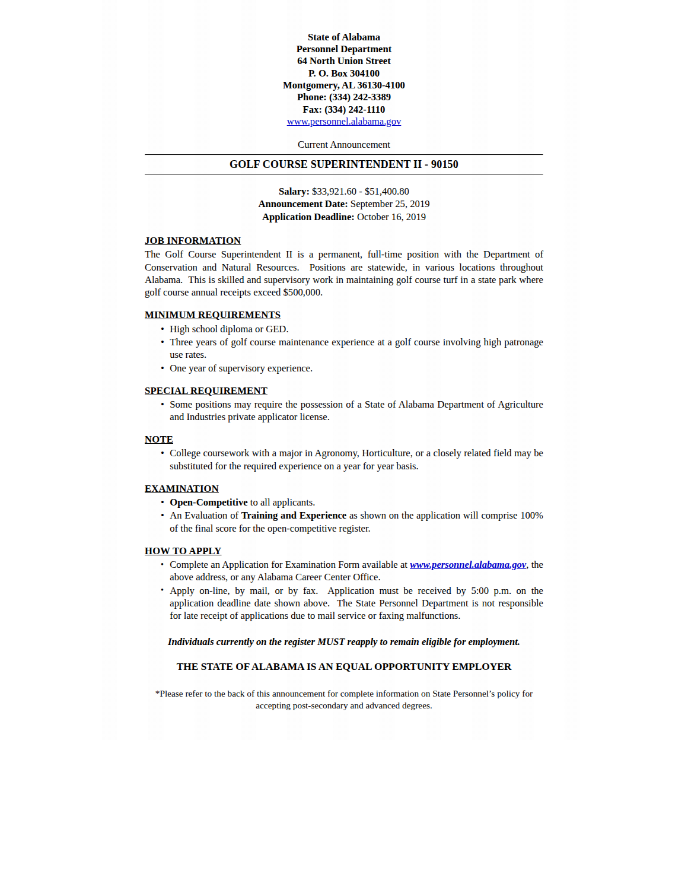State of Alabama
Personnel Department
64 North Union Street
P. O. Box 304100
Montgomery, AL 36130-4100
Phone: (334) 242-3389
Fax: (334) 242-1110
www.personnel.alabama.gov
Current Announcement
GOLF COURSE SUPERINTENDENT II - 90150
Salary: $33,921.60 - $51,400.80
Announcement Date: September 25, 2019
Application Deadline: October 16, 2019
JOB INFORMATION
The Golf Course Superintendent II is a permanent, full-time position with the Department of Conservation and Natural Resources. Positions are statewide, in various locations throughout Alabama. This is skilled and supervisory work in maintaining golf course turf in a state park where golf course annual receipts exceed $500,000.
MINIMUM REQUIREMENTS
High school diploma or GED.
Three years of golf course maintenance experience at a golf course involving high patronage use rates.
One year of supervisory experience.
SPECIAL REQUIREMENT
Some positions may require the possession of a State of Alabama Department of Agriculture and Industries private applicator license.
NOTE
College coursework with a major in Agronomy, Horticulture, or a closely related field may be substituted for the required experience on a year for year basis.
EXAMINATION
Open-Competitive to all applicants.
An Evaluation of Training and Experience as shown on the application will comprise 100% of the final score for the open-competitive register.
HOW TO APPLY
Complete an Application for Examination Form available at www.personnel.alabama.gov, the above address, or any Alabama Career Center Office.
Apply on-line, by mail, or by fax. Application must be received by 5:00 p.m. on the application deadline date shown above. The State Personnel Department is not responsible for late receipt of applications due to mail service or faxing malfunctions.
Individuals currently on the register MUST reapply to remain eligible for employment.
THE STATE OF ALABAMA IS AN EQUAL OPPORTUNITY EMPLOYER
*Please refer to the back of this announcement for complete information on State Personnel’s policy for accepting post-secondary and advanced degrees.